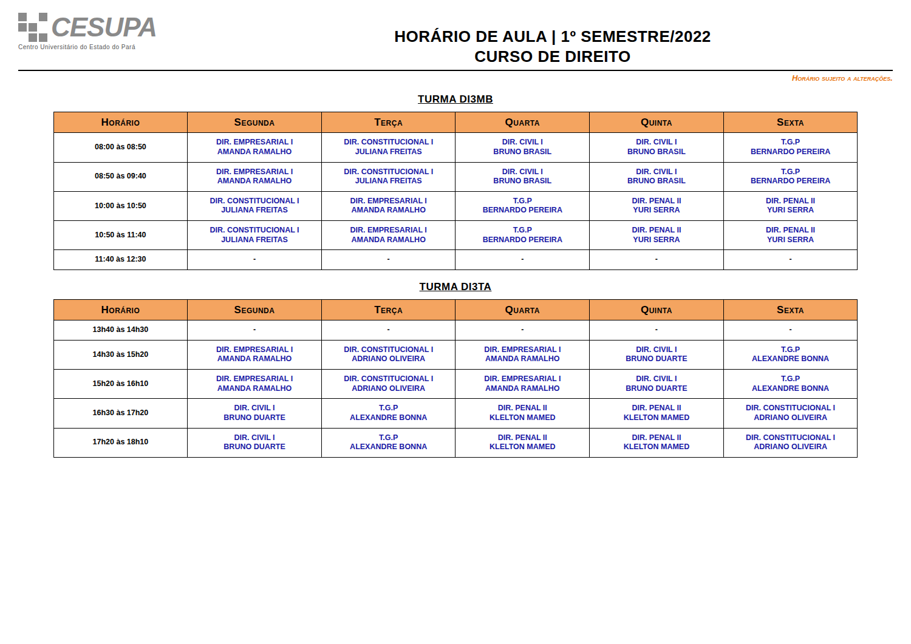CESUPA
Centro Universitário do Estado do Pará
HORÁRIO DE AULA | 1º SEMESTRE/2022
CURSO DE DIREITO
Horário sujeito a alterações.
TURMA DI3MB
| Horário | Segunda | Terça | Quarta | Quinta | Sexta |
| --- | --- | --- | --- | --- | --- |
| 08:00 às 08:50 | DIR. EMPRESARIAL I AMANDA RAMALHO | DIR. CONSTITUCIONAL I JULIANA FREITAS | DIR. CIVIL I BRUNO BRASIL | DIR. CIVIL I BRUNO BRASIL | T.G.P BERNARDO PEREIRA |
| 08:50 às 09:40 | DIR. EMPRESARIAL I AMANDA RAMALHO | DIR. CONSTITUCIONAL I JULIANA FREITAS | DIR. CIVIL I BRUNO BRASIL | DIR. CIVIL I BRUNO BRASIL | T.G.P BERNARDO PEREIRA |
| 10:00 às 10:50 | DIR. CONSTITUCIONAL I JULIANA FREITAS | DIR. EMPRESARIAL I AMANDA RAMALHO | T.G.P BERNARDO PEREIRA | DIR. PENAL II YURI SERRA | DIR. PENAL II YURI SERRA |
| 10:50 às 11:40 | DIR. CONSTITUCIONAL I JULIANA FREITAS | DIR. EMPRESARIAL I AMANDA RAMALHO | T.G.P BERNARDO PEREIRA | DIR. PENAL II YURI SERRA | DIR. PENAL II YURI SERRA |
| 11:40 às 12:30 | - | - | - | - | - |
TURMA DI3TA
| Horário | Segunda | Terça | Quarta | Quinta | Sexta |
| --- | --- | --- | --- | --- | --- |
| 13h40 às 14h30 | - | - | - | - | - |
| 14h30 às 15h20 | DIR. EMPRESARIAL I AMANDA RAMALHO | DIR. CONSTITUCIONAL I ADRIANO OLIVEIRA | DIR. EMPRESARIAL I AMANDA RAMALHO | DIR. CIVIL I BRUNO DUARTE | T.G.P ALEXANDRE BONNA |
| 15h20 às 16h10 | DIR. EMPRESARIAL I AMANDA RAMALHO | DIR. CONSTITUCIONAL I ADRIANO OLIVEIRA | DIR. EMPRESARIAL I AMANDA RAMALHO | DIR. CIVIL I BRUNO DUARTE | T.G.P ALEXANDRE BONNA |
| 16h30 às 17h20 | DIR. CIVIL I BRUNO DUARTE | T.G.P ALEXANDRE BONNA | DIR. PENAL II KLELTON MAMED | DIR. PENAL II KLELTON MAMED | DIR. CONSTITUCIONAL I ADRIANO OLIVEIRA |
| 17h20 às 18h10 | DIR. CIVIL I BRUNO DUARTE | T.G.P ALEXANDRE BONNA | DIR. PENAL II KLELTON MAMED | DIR. PENAL II KLELTON MAMED | DIR. CONSTITUCIONAL I ADRIANO OLIVEIRA |